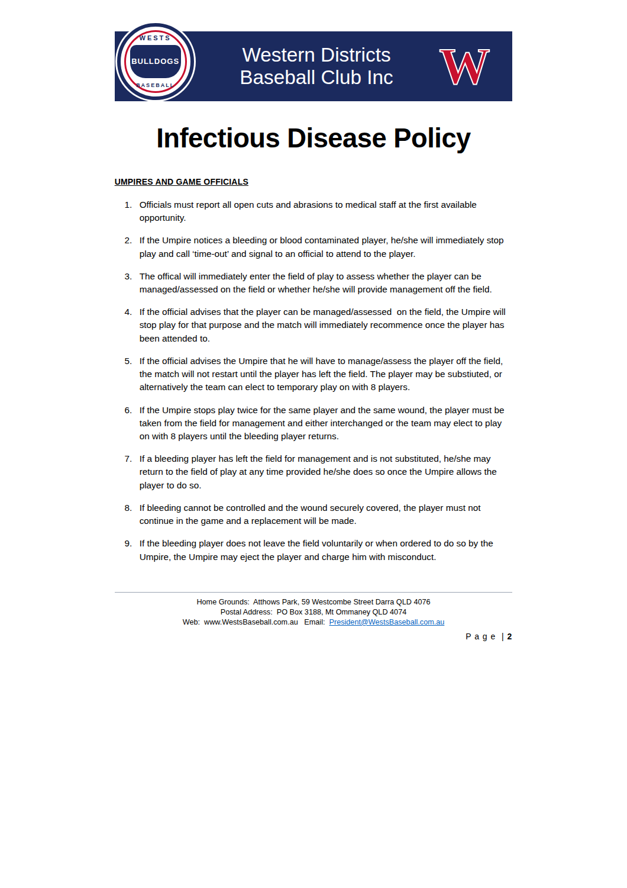WESTS
BULLDOGS
BASEBALL
Western Districts
Baseball Club Inc
W
Infectious Disease Policy
UMPIRES AND GAME OFFICIALS
Officials must report all open cuts and abrasions to medical staff at the first available opportunity.
If the Umpire notices a bleeding or blood contaminated player, he/she will immediately stop play and call ‘time-out’ and signal to an official to attend to the player.
The offical will immediately enter the field of play to assess whether the player can be managed/assessed on the field or whether he/she will provide management off the field.
If the official advises that the player can be managed/assessed on the field, the Umpire will stop play for that purpose and the match will immediately recommence once the player has been attended to.
If the official advises the Umpire that he will have to manage/assess the player off the field, the match will not restart until the player has left the field. The player may be substiuted, or alternatively the team can elect to temporary play on with 8 players.
If the Umpire stops play twice for the same player and the same wound, the player must be taken from the field for management and either interchanged or the team may elect to play on with 8 players until the bleeding player returns.
If a bleeding player has left the field for management and is not substituted, he/she may return to the field of play at any time provided he/she does so once the Umpire allows the player to do so.
If bleeding cannot be controlled and the wound securely covered, the player must not continue in the game and a replacement will be made.
If the bleeding player does not leave the field voluntarily or when ordered to do so by the Umpire, the Umpire may eject the player and charge him with misconduct.
Home Grounds: Atthows Park, 59 Westcombe Street Darra QLD 4076
Postal Address: PO Box 3188, Mt Ommaney QLD 4074
Web: www.WestsBaseball.com.au Email: President@WestsBaseball.com.au
P a g e | 2